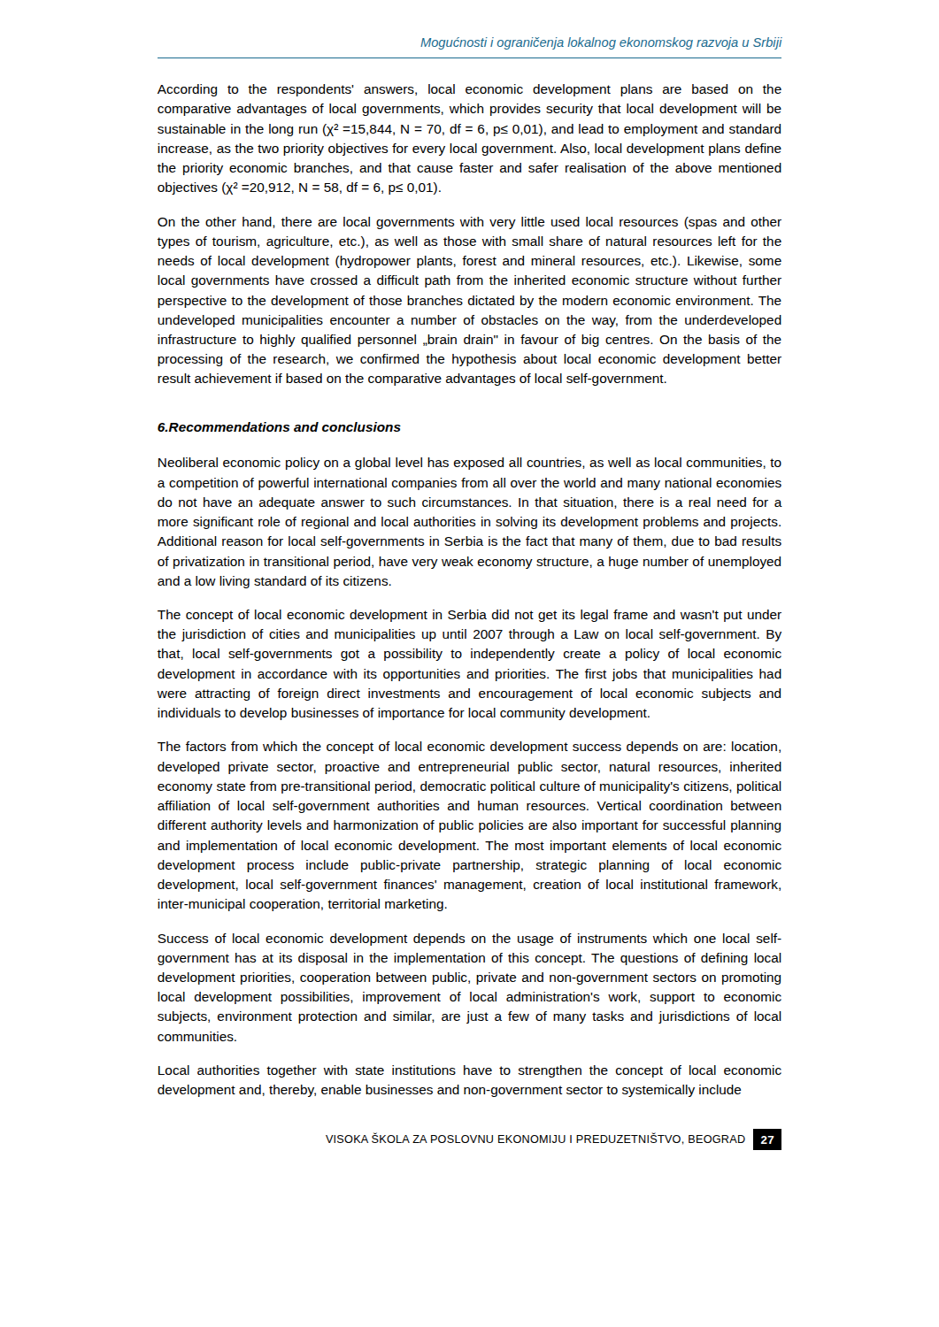Mogućnosti i ograničenja lokalnog ekonomskog razvoja u Srbiji
According to the respondents' answers, local economic development plans are based on the comparative advantages of local governments, which provides security that local development will be sustainable in the long run (χ² =15,844, N = 70, df = 6, p≤ 0,01), and lead to employment and standard increase, as the two priority objectives for every local government. Also, local development plans define the priority economic branches, and that cause faster and safer realisation of the above mentioned objectives (χ² =20,912, N = 58, df = 6, p≤ 0,01).
On the other hand, there are local governments with very little used local resources (spas and other types of tourism, agriculture, etc.), as well as those with small share of natural resources left for the needs of local development (hydropower plants, forest and mineral resources, etc.). Likewise, some local governments have crossed a difficult path from the inherited economic structure without further perspective to the development of those branches dictated by the modern economic environment. The undeveloped municipalities encounter a number of obstacles on the way, from the underdeveloped infrastructure to highly qualified personnel „brain drain" in favour of big centres. On the basis of the processing of the research, we confirmed the hypothesis about local economic development better result achievement if based on the comparative advantages of local self-government.
6.Recommendations and conclusions
Neoliberal economic policy on a global level has exposed all countries, as well as local communities, to a competition of powerful international companies from all over the world and many national economies do not have an adequate answer to such circumstances. In that situation, there is a real need for a more significant role of regional and local authorities in solving its development problems and projects. Additional reason for local self-governments in Serbia is the fact that many of them, due to bad results of privatization in transitional period, have very weak economy structure, a huge number of unemployed and a low living standard of its citizens.
The concept of local economic development in Serbia did not get its legal frame and wasn't put under the jurisdiction of cities and municipalities up until 2007 through a Law on local self-government. By that, local self-governments got a possibility to independently create a policy of local economic development in accordance with its opportunities and priorities. The first jobs that municipalities had were attracting of foreign direct investments and encouragement of local economic subjects and individuals to develop businesses of importance for local community development.
The factors from which the concept of local economic development success depends on are: location, developed private sector, proactive and entrepreneurial public sector, natural resources, inherited economy state from pre-transitional period, democratic political culture of municipality's citizens, political affiliation of local self-government authorities and human resources. Vertical coordination between different authority levels and harmonization of public policies are also important for successful planning and implementation of local economic development. The most important elements of local economic development process include public-private partnership, strategic planning of local economic development, local self-government finances' management, creation of local institutional framework, inter-municipal cooperation, territorial marketing.
Success of local economic development depends on the usage of instruments which one local self-government has at its disposal in the implementation of this concept. The questions of defining local development priorities, cooperation between public, private and non-government sectors on promoting local development possibilities, improvement of local administration's work, support to economic subjects, environment protection and similar, are just a few of many tasks and jurisdictions of local communities.
Local authorities together with state institutions have to strengthen the concept of local economic development and, thereby, enable businesses and non-government sector to systemically include
VISOKA ŠKOLA ZA POSLOVNU EKONOMIJU I PREDUZETNIŠTVO, BEOGRAD 27